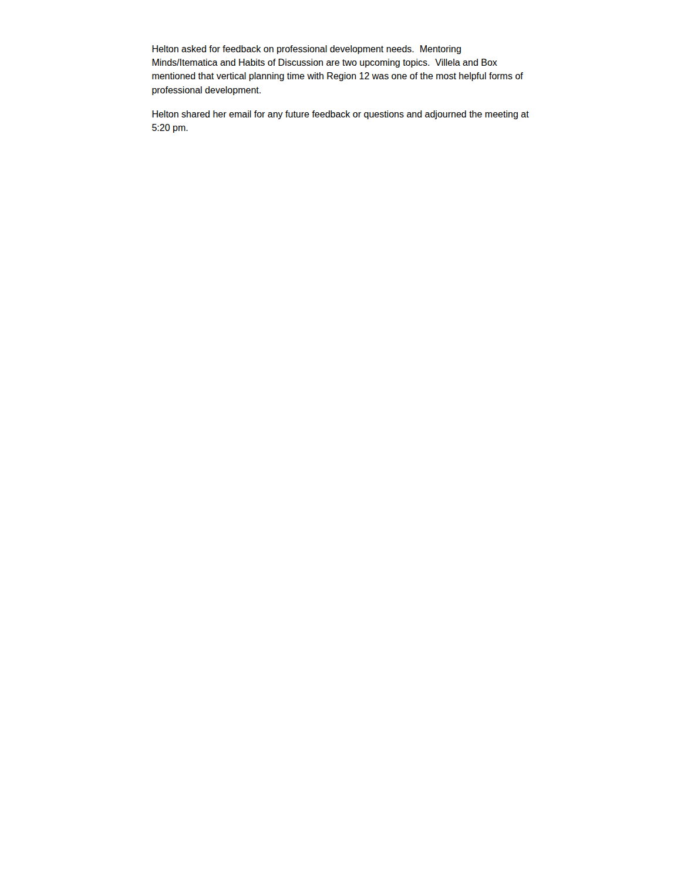Helton asked for feedback on professional development needs. Mentoring Minds/Itematica and Habits of Discussion are two upcoming topics. Villela and Box mentioned that vertical planning time with Region 12 was one of the most helpful forms of professional development.
Helton shared her email for any future feedback or questions and adjourned the meeting at 5:20 pm.